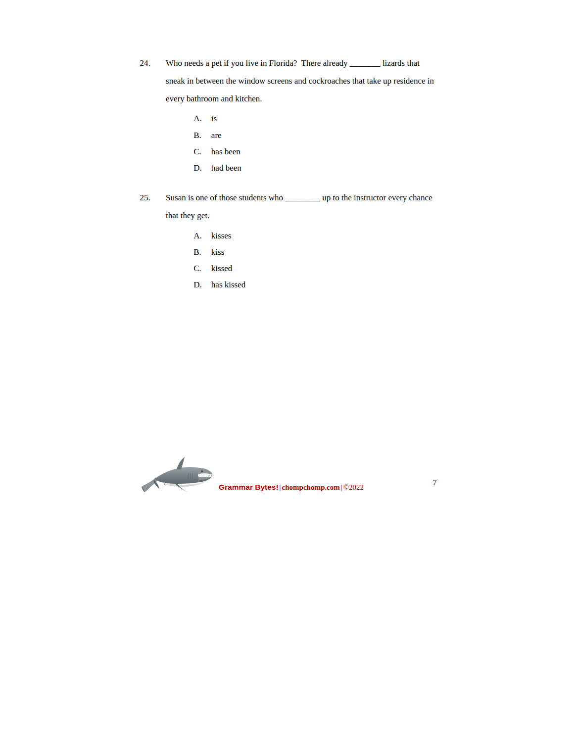24.
Who needs a pet if you live in Florida? There already _______ lizards that sneak in between the window screens and cockroaches that take up residence in every bathroom and kitchen.
A. is
B. are
C. has been
D. had been
25.
Susan is one of those students who ________ up to the instructor every chance that they get.
A. kisses
B. kiss
C. kissed
D. has kissed
Grammar Bytes!|chompchomp.com|©2022
7